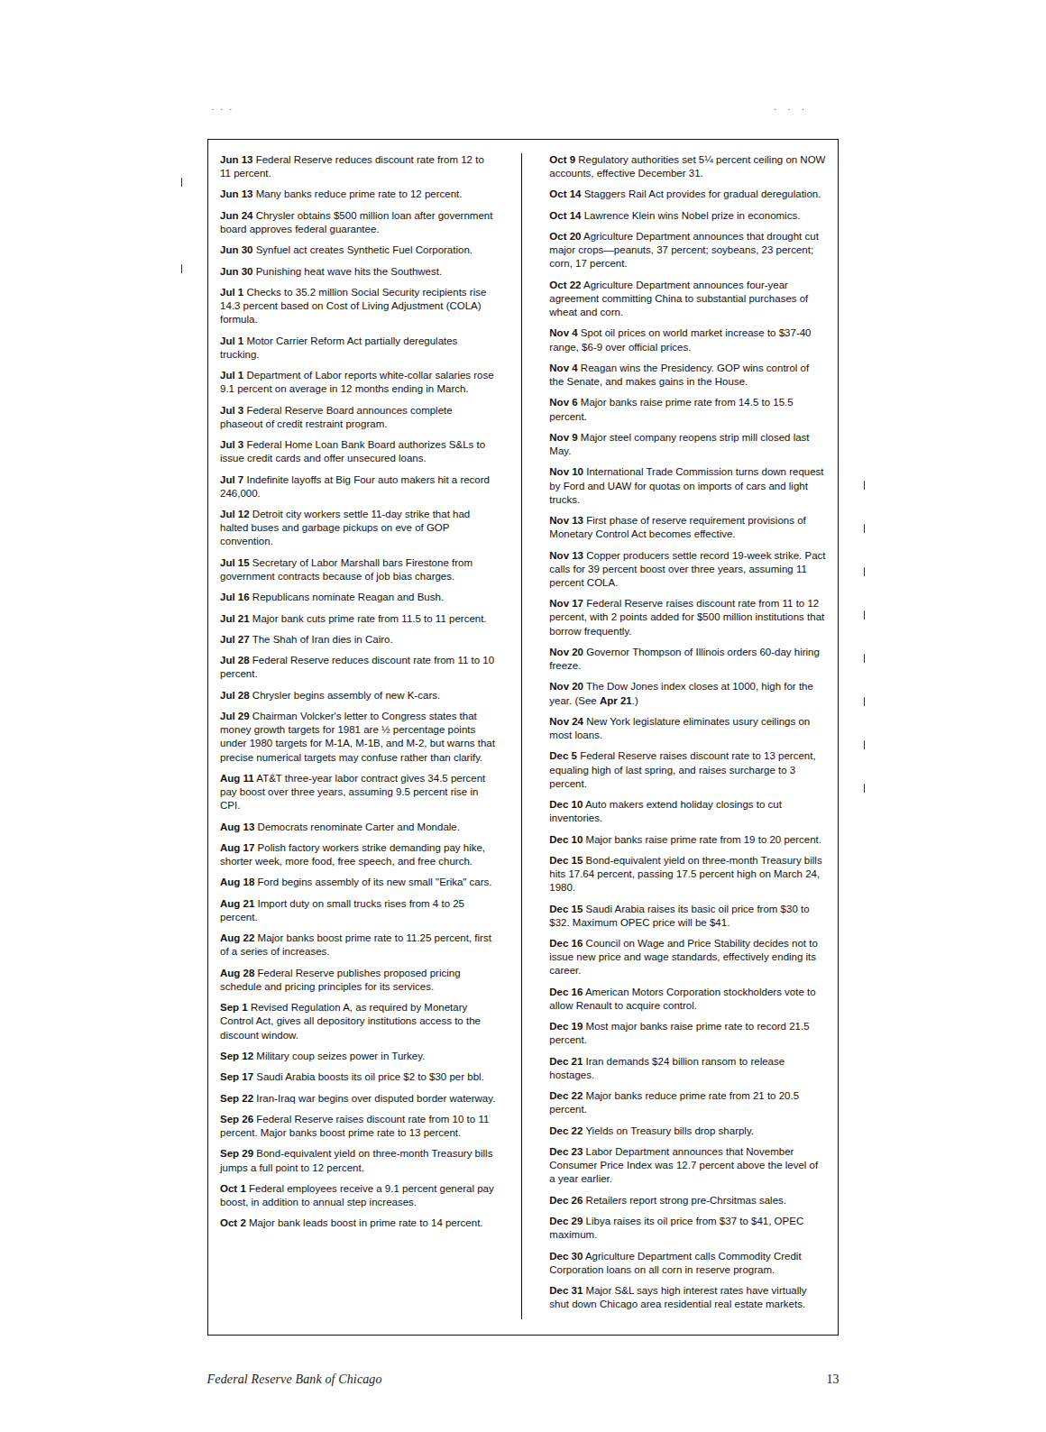. . .
. . .
Jun 13 Federal Reserve reduces discount rate from 12 to 11 percent.
Jun 13 Many banks reduce prime rate to 12 percent.
Jun 24 Chrysler obtains $500 million loan after government board approves federal guarantee.
Jun 30 Synfuel act creates Synthetic Fuel Corporation.
Jun 30 Punishing heat wave hits the Southwest.
Jul 1 Checks to 35.2 million Social Security recipients rise 14.3 percent based on Cost of Living Adjustment (COLA) formula.
Jul 1 Motor Carrier Reform Act partially deregulates trucking.
Jul 1 Department of Labor reports white-collar salaries rose 9.1 percent on average in 12 months ending in March.
Jul 3 Federal Reserve Board announces complete phaseout of credit restraint program.
Jul 3 Federal Home Loan Bank Board authorizes S&Ls to issue credit cards and offer unsecured loans.
Jul 7 Indefinite layoffs at Big Four auto makers hit a record 246,000.
Jul 12 Detroit city workers settle 11-day strike that had halted buses and garbage pickups on eve of GOP convention.
Jul 15 Secretary of Labor Marshall bars Firestone from government contracts because of job bias charges.
Jul 16 Republicans nominate Reagan and Bush.
Jul 21 Major bank cuts prime rate from 11.5 to 11 percent.
Jul 27 The Shah of Iran dies in Cairo.
Jul 28 Federal Reserve reduces discount rate from 11 to 10 percent.
Jul 28 Chrysler begins assembly of new K-cars.
Jul 29 Chairman Volcker's letter to Congress states that money growth targets for 1981 are ½ percentage points under 1980 targets for M-1A, M-1B, and M-2, but warns that precise numerical targets may confuse rather than clarify.
Aug 11 AT&T three-year labor contract gives 34.5 percent pay boost over three years, assuming 9.5 percent rise in CPI.
Aug 13 Democrats renominate Carter and Mondale.
Aug 17 Polish factory workers strike demanding pay hike, shorter week, more food, free speech, and free church.
Aug 18 Ford begins assembly of its new small "Erika" cars.
Aug 21 Import duty on small trucks rises from 4 to 25 percent.
Aug 22 Major banks boost prime rate to 11.25 percent, first of a series of increases.
Aug 28 Federal Reserve publishes proposed pricing schedule and pricing principles for its services.
Sep 1 Revised Regulation A, as required by Monetary Control Act, gives all depository institutions access to the discount window.
Sep 12 Military coup seizes power in Turkey.
Sep 17 Saudi Arabia boosts its oil price $2 to $30 per bbl.
Sep 22 Iran-Iraq war begins over disputed border waterway.
Sep 26 Federal Reserve raises discount rate from 10 to 11 percent. Major banks boost prime rate to 13 percent.
Sep 29 Bond-equivalent yield on three-month Treasury bills jumps a full point to 12 percent.
Oct 1 Federal employees receive a 9.1 percent general pay boost, in addition to annual step increases.
Oct 2 Major bank leads boost in prime rate to 14 percent.
Oct 9 Regulatory authorities set 5¼ percent ceiling on NOW accounts, effective December 31.
Oct 14 Staggers Rail Act provides for gradual deregulation.
Oct 14 Lawrence Klein wins Nobel prize in economics.
Oct 20 Agriculture Department announces that drought cut major crops—peanuts, 37 percent; soybeans, 23 percent; corn, 17 percent.
Oct 22 Agriculture Department announces four-year agreement committing China to substantial purchases of wheat and corn.
Nov 4 Spot oil prices on world market increase to $37-40 range, $6-9 over official prices.
Nov 4 Reagan wins the Presidency. GOP wins control of the Senate, and makes gains in the House.
Nov 6 Major banks raise prime rate from 14.5 to 15.5 percent.
Nov 9 Major steel company reopens strip mill closed last May.
Nov 10 International Trade Commission turns down request by Ford and UAW for quotas on imports of cars and light trucks.
Nov 13 First phase of reserve requirement provisions of Monetary Control Act becomes effective.
Nov 13 Copper producers settle record 19-week strike. Pact calls for 39 percent boost over three years, assuming 11 percent COLA.
Nov 17 Federal Reserve raises discount rate from 11 to 12 percent, with 2 points added for $500 million institutions that borrow frequently.
Nov 20 Governor Thompson of Illinois orders 60-day hiring freeze.
Nov 20 The Dow Jones index closes at 1000, high for the year. (See Apr 21.)
Nov 24 New York legislature eliminates usury ceilings on most loans.
Dec 5 Federal Reserve raises discount rate to 13 percent, equaling high of last spring, and raises surcharge to 3 percent.
Dec 10 Auto makers extend holiday closings to cut inventories.
Dec 10 Major banks raise prime rate from 19 to 20 percent.
Dec 15 Bond-equivalent yield on three-month Treasury bills hits 17.64 percent, passing 17.5 percent high on March 24, 1980.
Dec 15 Saudi Arabia raises its basic oil price from $30 to $32. Maximum OPEC price will be $41.
Dec 16 Council on Wage and Price Stability decides not to issue new price and wage standards, effectively ending its career.
Dec 16 American Motors Corporation stockholders vote to allow Renault to acquire control.
Dec 19 Most major banks raise prime rate to record 21.5 percent.
Dec 21 Iran demands $24 billion ransom to release hostages.
Dec 22 Major banks reduce prime rate from 21 to 20.5 percent.
Dec 22 Yields on Treasury bills drop sharply.
Dec 23 Labor Department announces that November Consumer Price Index was 12.7 percent above the level of a year earlier.
Dec 26 Retailers report strong pre-Chrsitmas sales.
Dec 29 Libya raises its oil price from $37 to $41, OPEC maximum.
Dec 30 Agriculture Department calls Commodity Credit Corporation loans on all corn in reserve program.
Dec 31 Major S&L says high interest rates have virtually shut down Chicago area residential real estate markets.
Federal Reserve Bank of Chicago
13